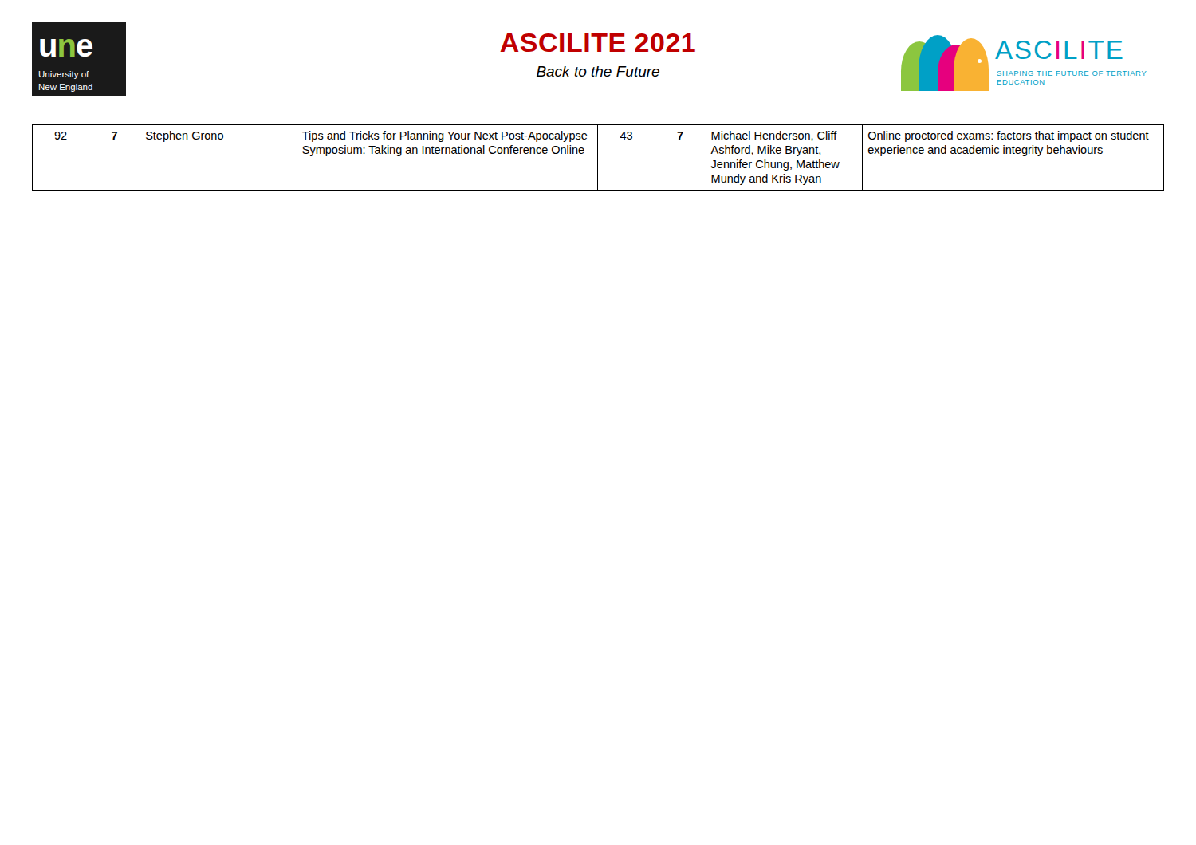une University of
New England
ASCILITE 2021
Back to the Future
ASCILITE
Shaping the future of tertiary education
| 92 | 7 | Stephen Grono | Tips and Tricks for Planning Your Next Post-Apocalypse Symposium: Taking an International Conference Online | 43 | 7 | Michael Henderson, Cliff Ashford, Mike Bryant, Jennifer Chung, Matthew Mundy and Kris Ryan | Online proctored exams: factors that impact on student experience and academic integrity behaviours |